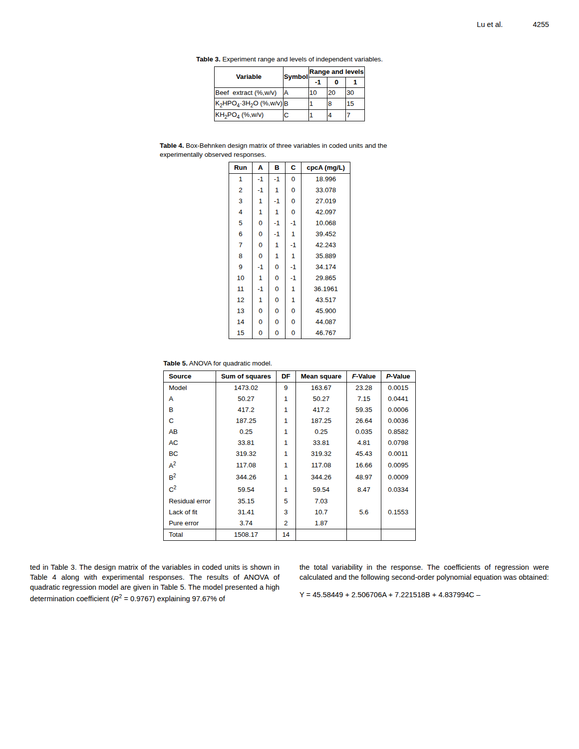Lu et al. 4255
Table 3. Experiment range and levels of independent variables.
| Variable | Symbol | Range and levels |
| --- | --- | --- |
| -1 | 0 | 1 |
| Beef extract (%,w/v) | A | 10 | 20 | 30 |
| K 2 HPO 4 ·3H 2 O (%,w/v) | B | 1 | 8 | 15 |
| KH 2 PO 4 (%,w/v) | C | 1 | 4 | 7 |
Table 4. Box-Behnken design matrix of three variables in coded units and the experimentally observed responses.
| Run | A | B | C | cpcA (mg/L) |
| --- | --- | --- | --- | --- |
| 1 | -1 | -1 | 0 | 18.996 |
| 2 | -1 | 1 | 0 | 33.078 |
| 3 | 1 | -1 | 0 | 27.019 |
| 4 | 1 | 1 | 0 | 42.097 |
| 5 | 0 | -1 | -1 | 10.068 |
| 6 | 0 | -1 | 1 | 39.452 |
| 7 | 0 | 1 | -1 | 42.243 |
| 8 | 0 | 1 | 1 | 35.889 |
| 9 | -1 | 0 | -1 | 34.174 |
| 10 | 1 | 0 | -1 | 29.865 |
| 11 | -1 | 0 | 1 | 36.1961 |
| 12 | 1 | 0 | 1 | 43.517 |
| 13 | 0 | 0 | 0 | 45.900 |
| 14 | 0 | 0 | 0 | 44.087 |
| 15 | 0 | 0 | 0 | 46.767 |
Table 5. ANOVA for quadratic model.
| Source | Sum of squares | DF | Mean square | F -Value | P -Value |
| --- | --- | --- | --- | --- | --- |
| Model | 1473.02 | 9 | 163.67 | 23.28 | 0.0015 |
| A | 50.27 | 1 | 50.27 | 7.15 | 0.0441 |
| B | 417.2 | 1 | 417.2 | 59.35 | 0.0006 |
| C | 187.25 | 1 | 187.25 | 26.64 | 0.0036 |
| AB | 0.25 | 1 | 0.25 | 0.035 | 0.8582 |
| AC | 33.81 | 1 | 33.81 | 4.81 | 0.0798 |
| BC | 319.32 | 1 | 319.32 | 45.43 | 0.0011 |
| A 2 | 117.08 | 1 | 117.08 | 16.66 | 0.0095 |
| B 2 | 344.26 | 1 | 344.26 | 48.97 | 0.0009 |
| C 2 | 59.54 | 1 | 59.54 | 8.47 | 0.0334 |
| Residual error | 35.15 | 5 | 7.03 | | |
| Lack of fit | 31.41 | 3 | 10.7 | 5.6 | 0.1553 |
| Pure error | 3.74 | 2 | 1.87 | | |
| Total | 1508.17 | 14 | | | |
ted in Table 3. The design matrix of the variables in coded units is shown in Table 4 along with experimental responses. The results of ANOVA of quadratic regression model are given in Table 5. The model presented a high determination coefficient (R2 = 0.9767) explaining 97.67% of
the total variability in the response. The coefficients of regression were calculated and the following second-order polynomial equation was obtained:
Y = 45.58449 + 2.506706A + 7.221518B + 4.837994C –